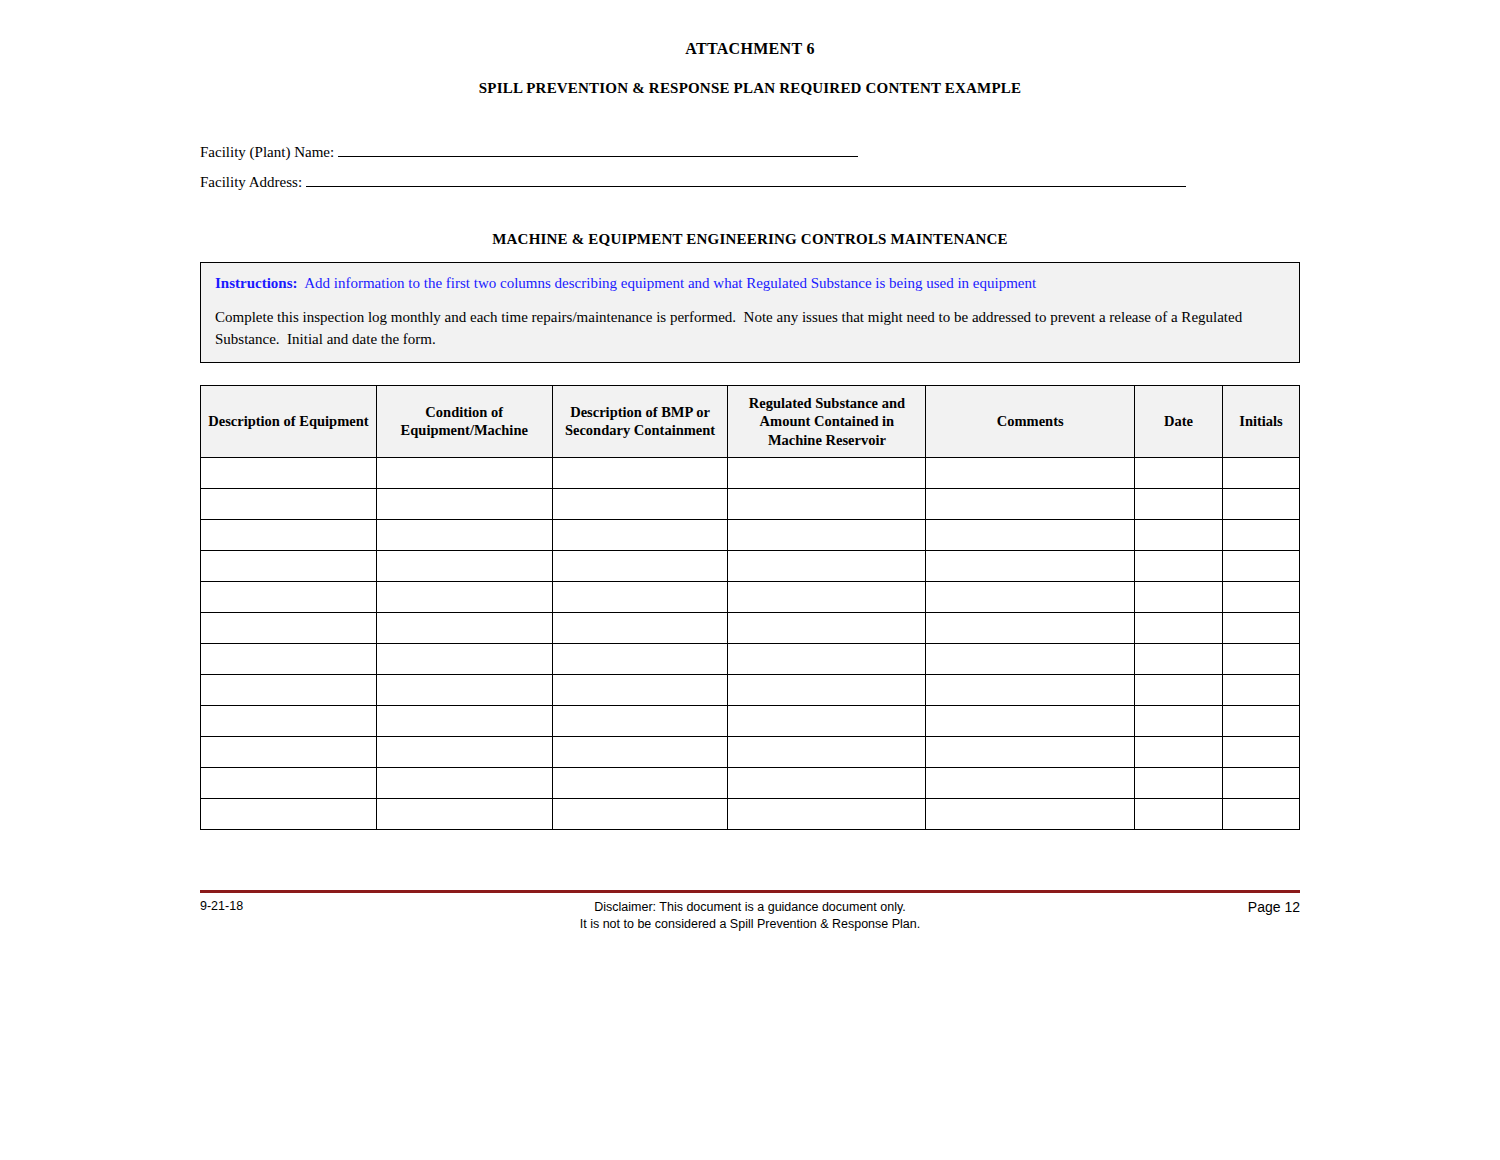ATTACHMENT 6
SPILL PREVENTION & RESPONSE PLAN REQUIRED CONTENT EXAMPLE
Facility (Plant) Name:
Facility Address:
MACHINE & EQUIPMENT ENGINEERING CONTROLS MAINTENANCE
Instructions: Add information to the first two columns describing equipment and what Regulated Substance is being used in equipment
Complete this inspection log monthly and each time repairs/maintenance is performed. Note any issues that might need to be addressed to prevent a release of a Regulated Substance. Initial and date the form.
| Description of Equipment | Condition of Equipment/Machine | Description of BMP or Secondary Containment | Regulated Substance and Amount Contained in Machine Reservoir | Comments | Date | Initials |
| --- | --- | --- | --- | --- | --- | --- |
9-21-18
Page 12
Disclaimer: This document is a guidance document only. It is not to be considered a Spill Prevention & Response Plan.